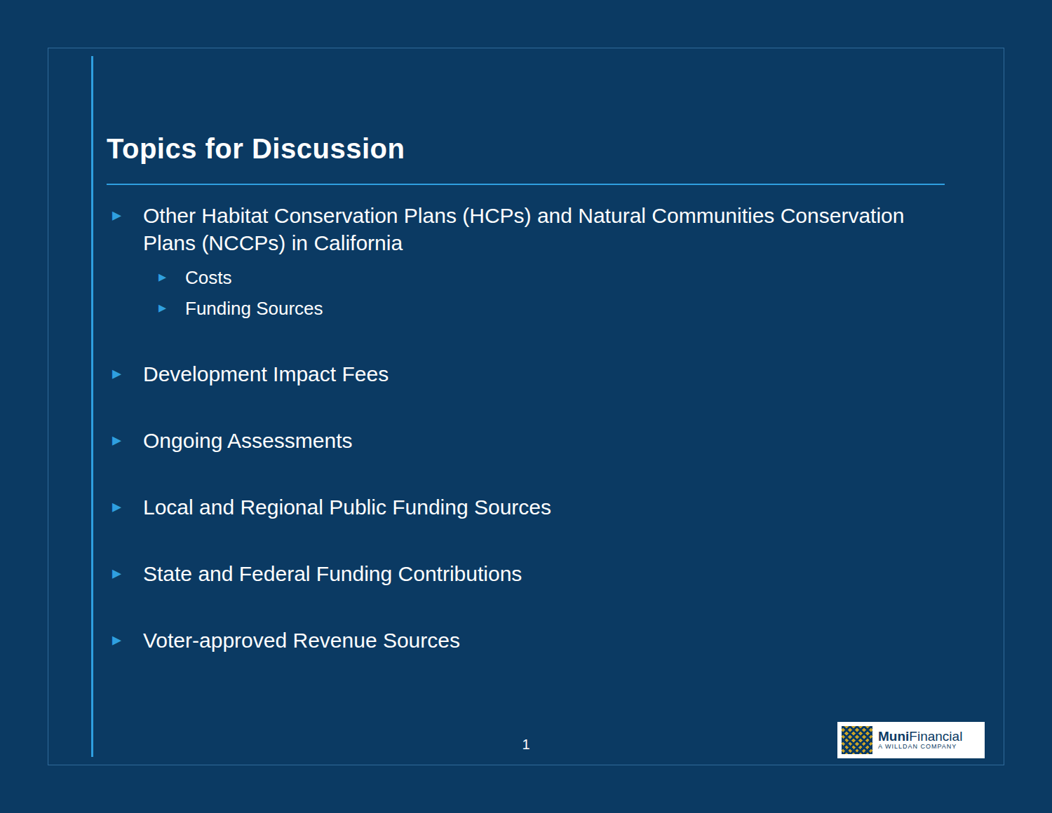Topics for Discussion
Other Habitat Conservation Plans (HCPs) and Natural Communities Conservation Plans (NCCPs) in California
Costs
Funding Sources
Development Impact Fees
Ongoing Assessments
Local and Regional Public Funding Sources
State and Federal Funding Contributions
Voter-approved Revenue Sources
1
MuniFinancial
A WILLDAN COMPANY